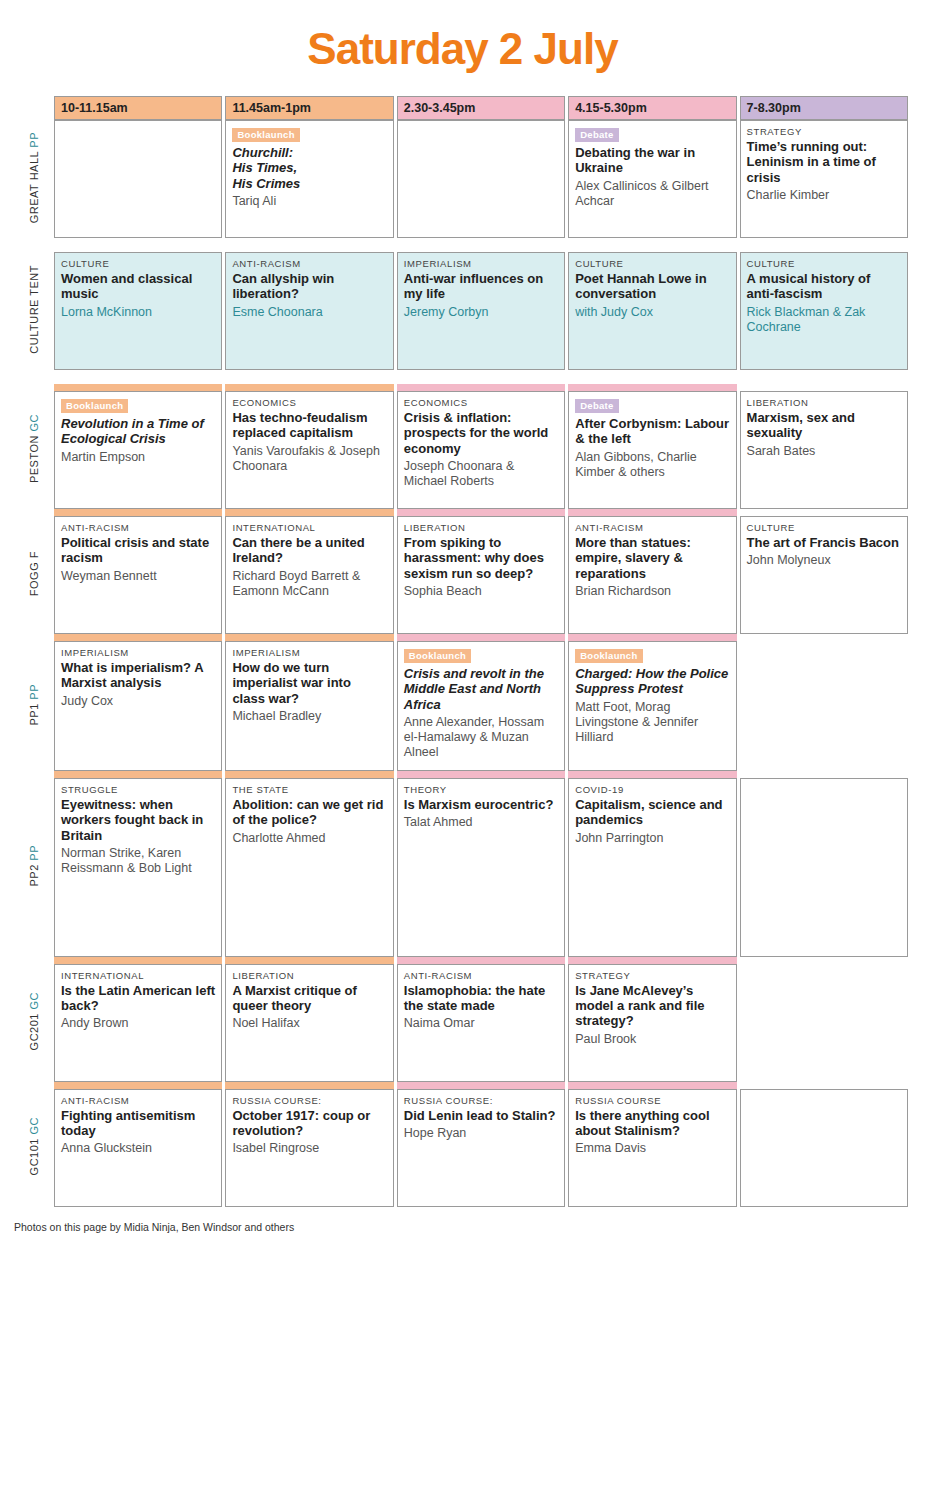Saturday 2 July
| | 10-11.15am | 11.45am-1pm | 2.30-3.45pm | 4.15-5.30pm | 7-8.30pm |
| --- | --- | --- | --- | --- | --- |
| GREAT HALL PP | | Booklaunch Churchill: His Times, His Crimes Tariq Ali | | Debate Debating the war in Ukraine Alex Callinicos & Gilbert Achcar | Strategy Time’s running out: Leninism in a time of crisis Charlie Kimber |
| CULTURE TENT | Culture Women and classical music Lorna McKinnon | Anti-racism Can allyship win liberation? Esme Choonara | Imperialism Anti-war influences on my life Jeremy Corbyn | Culture Poet Hannah Lowe in conversation with Judy Cox | Culture A musical history of anti-fascism Rick Blackman & Zak Cochrane |
| PESTON GC | Booklaunch Revolution in a Time of Ecological Crisis Martin Empson | Economics Has techno-feudalism replaced capitalism Yanis Varoufakis & Joseph Choonara | Economics Crisis & inflation: prospects for the world economy Joseph Choonara & Michael Roberts | Debate After Corbynism: Labour & the left Alan Gibbons, Charlie Kimber & others | Liberation Marxism, sex and sexuality Sarah Bates |
| FOGG F | Anti-racism Political crisis and state racism Weyman Bennett | International Can there be a united Ireland? Richard Boyd Barrett & Eamonn McCann | Liberation From spiking to harassment: why does sexism run so deep? Sophia Beach | Anti-racism More than statues: empire, slavery & reparations Brian Richardson | Culture The art of Francis Bacon John Molyneux |
| PP1 PP | Imperialism What is imperialism? A Marxist analysis Judy Cox | Imperialism How do we turn imperialist war into class war? Michael Bradley | Booklaunch Crisis and revolt in the Middle East and North Africa Anne Alexander, Hossam el-Hamalawy & Muzan Alneel | Booklaunch Charged: How the Police Suppress Protest Matt Foot, Morag Livingstone & Jennifer Hilliard | |
| PP2 PP | Struggle Eyewitness: when workers fought back in Britain Norman Strike, Karen Reissmann & Bob Light | The State Abolition: can we get rid of the police? Charlotte Ahmed | Theory Is Marxism eurocentric? Talat Ahmed | Covid-19 Capitalism, science and pandemics John Parrington | |
| GC201 GC | International Is the Latin American left back? Andy Brown | Liberation A Marxist critique of queer theory Noel Halifax | Anti-racism Islamophobia: the hate the state made Naima Omar | Strategy Is Jane McAlevey’s model a rank and file strategy? Paul Brook | |
| GC101 GC | Anti-racism Fighting antisemitism today Anna Gluckstein | Russia course: October 1917: coup or revolution? Isabel Ringrose | Russia course: Did Lenin lead to Stalin? Hope Ryan | Russia course Is there anything cool about Stalinism? Emma Davis | |
Photos on this page by Midia Ninja, Ben Windsor and others